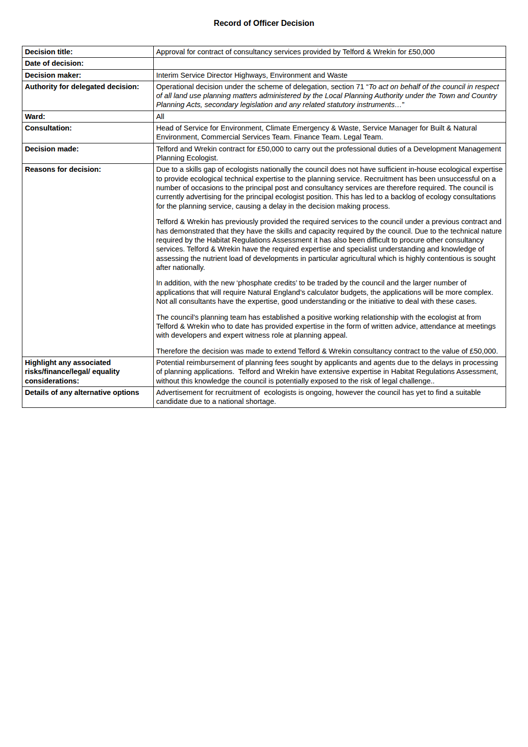Record of Officer Decision
| Decision title: | Approval for contract of consultancy services provided by Telford & Wrekin for £50,000 |
| Date of decision: | |
| Decision maker: | Interim Service Director Highways, Environment and Waste |
| Authority for delegated decision: | Operational decision under the scheme of delegation, section 71 “ To act on behalf of the council in respect of all land use planning matters administered by the Local Planning Authority under the Town and Country Planning Acts, secondary legislation and any related statutory instruments… ” |
| Ward: | All |
| Consultation: | Head of Service for Environment, Climate Emergency & Waste, Service Manager for Built & Natural Environment, Commercial Services Team. Finance Team. Legal Team. |
| Decision made: | Telford and Wrekin contract for £50,000 to carry out the professional duties of a Development Management Planning Ecologist. |
| Reasons for decision: | Due to a skills gap of ecologists nationally the council does not have sufficient in-house ecological expertise to provide ecological technical expertise to the planning service. Recruitment has been unsuccessful on a number of occasions to the principal post and consultancy services are therefore required. The council is currently advertising for the principal ecologist position. This has led to a backlog of ecology consultations for the planning service, causing a delay in the decision making process. Telford & Wrekin has previously provided the required services to the council under a previous contract and has demonstrated that they have the skills and capacity required by the council. Due to the technical nature required by the Habitat Regulations Assessment it has also been difficult to procure other consultancy services. Telford & Wrekin have the required expertise and specialist understanding and knowledge of assessing the nutrient load of developments in particular agricultural which is highly contentious is sought after nationally. In addition, with the new ‘phosphate credits’ to be traded by the council and the larger number of applications that will require Natural England’s calculator budgets, the applications will be more complex. Not all consultants have the expertise, good understanding or the initiative to deal with these cases. The council’s planning team has established a positive working relationship with the ecologist at from Telford & Wrekin who to date has provided expertise in the form of written advice, attendance at meetings with developers and expert witness role at planning appeal. Therefore the decision was made to extend Telford & Wrekin consultancy contract to the value of £50,000. |
| Highlight any associated risks/finance/legal/ equality considerations: | Potential reimbursement of planning fees sought by applicants and agents due to the delays in processing of planning applications. Telford and Wrekin have extensive expertise in Habitat Regulations Assessment, without this knowledge the council is potentially exposed to the risk of legal challenge.. |
| Details of any alternative options | Advertisement for recruitment of ecologists is ongoing, however the council has yet to find a suitable candidate due to a national shortage. |